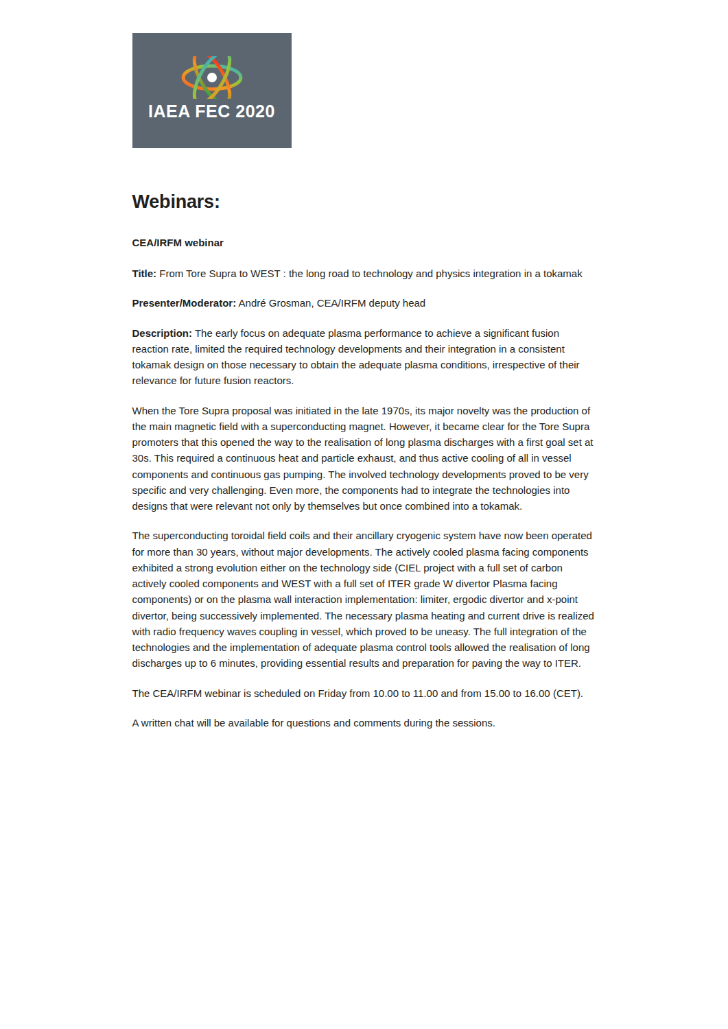IAEA FEC 2020
Webinars:
CEA/IRFM webinar
Title: From Tore Supra to WEST : the long road to technology and physics integration in a tokamak
Presenter/Moderator: André Grosman, CEA/IRFM deputy head
Description: The early focus on adequate plasma performance to achieve a significant fusion reaction rate, limited the required technology developments and their integration in a consistent tokamak design on those necessary to obtain the adequate plasma conditions, irrespective of their relevance for future fusion reactors.
When the Tore Supra proposal was initiated in the late 1970s, its major novelty was the production of the main magnetic field with a superconducting magnet. However, it became clear for the Tore Supra promoters that this opened the way to the realisation of long plasma discharges with a first goal set at 30s. This required a continuous heat and particle exhaust, and thus active cooling of all in vessel components and continuous gas pumping. The involved technology developments proved to be very specific and very challenging. Even more, the components had to integrate the technologies into designs that were relevant not only by themselves but once combined into a tokamak.
The superconducting toroidal field coils and their ancillary cryogenic system have now been operated for more than 30 years, without major developments. The actively cooled plasma facing components exhibited a strong evolution either on the technology side (CIEL project with a full set of carbon actively cooled components and WEST with a full set of ITER grade W divertor Plasma facing components) or on the plasma wall interaction implementation: limiter, ergodic divertor and x-point divertor, being successively implemented. The necessary plasma heating and current drive is realized with radio frequency waves coupling in vessel, which proved to be uneasy. The full integration of the technologies and the implementation of adequate plasma control tools allowed the realisation of long discharges up to 6 minutes, providing essential results and preparation for paving the way to ITER.
The CEA/IRFM webinar is scheduled on Friday from 10.00 to 11.00 and from 15.00 to 16.00 (CET).
A written chat will be available for questions and comments during the sessions.